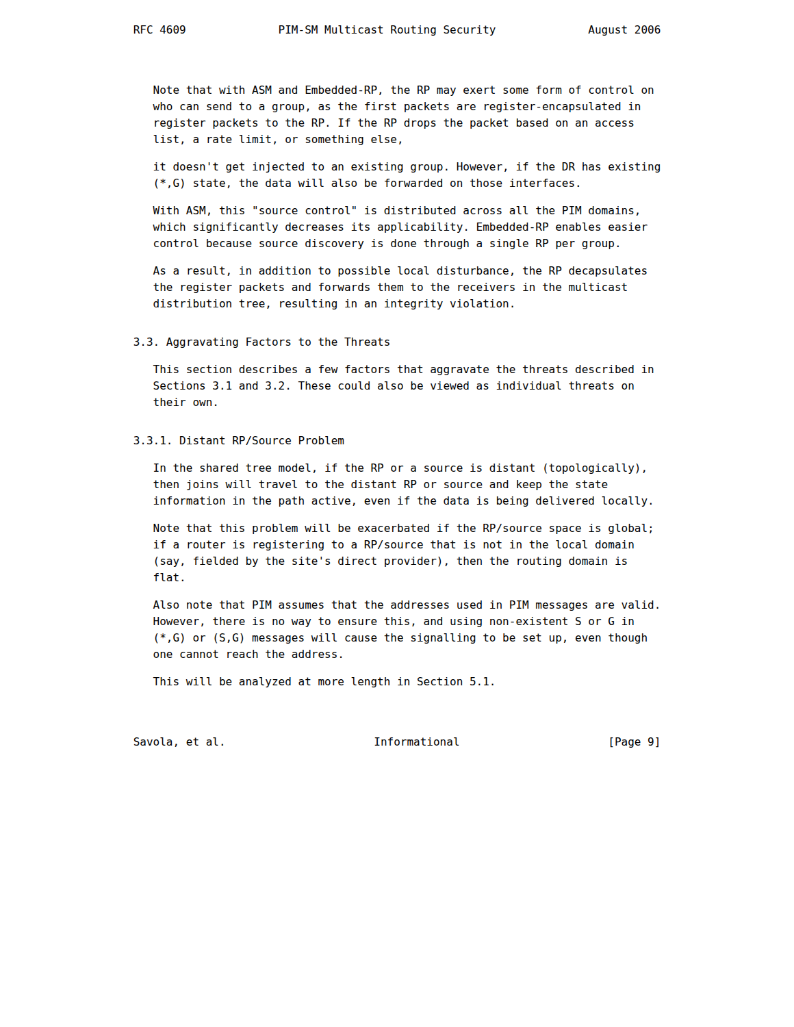RFC 4609 PIM-SM Multicast Routing Security August 2006
Note that with ASM and Embedded-RP, the RP may exert some form of control on who can send to a group, as the first packets are register-encapsulated in register packets to the RP. If the RP drops the packet based on an access list, a rate limit, or something else,
it doesn't get injected to an existing group. However, if the DR has existing (*,G) state, the data will also be forwarded on those interfaces.
With ASM, this "source control" is distributed across all the PIM domains, which significantly decreases its applicability. Embedded-RP enables easier control because source discovery is done through a single RP per group.
As a result, in addition to possible local disturbance, the RP decapsulates the register packets and forwards them to the receivers in the multicast distribution tree, resulting in an integrity violation.
3.3. Aggravating Factors to the Threats
This section describes a few factors that aggravate the threats described in Sections 3.1 and 3.2. These could also be viewed as individual threats on their own.
3.3.1. Distant RP/Source Problem
In the shared tree model, if the RP or a source is distant (topologically), then joins will travel to the distant RP or source and keep the state information in the path active, even if the data is being delivered locally.
Note that this problem will be exacerbated if the RP/source space is global; if a router is registering to a RP/source that is not in the local domain (say, fielded by the site's direct provider), then the routing domain is flat.
Also note that PIM assumes that the addresses used in PIM messages are valid. However, there is no way to ensure this, and using non-existent S or G in (*,G) or (S,G) messages will cause the signalling to be set up, even though one cannot reach the address.
This will be analyzed at more length in Section 5.1.
Savola, et al. Informational [Page 9]